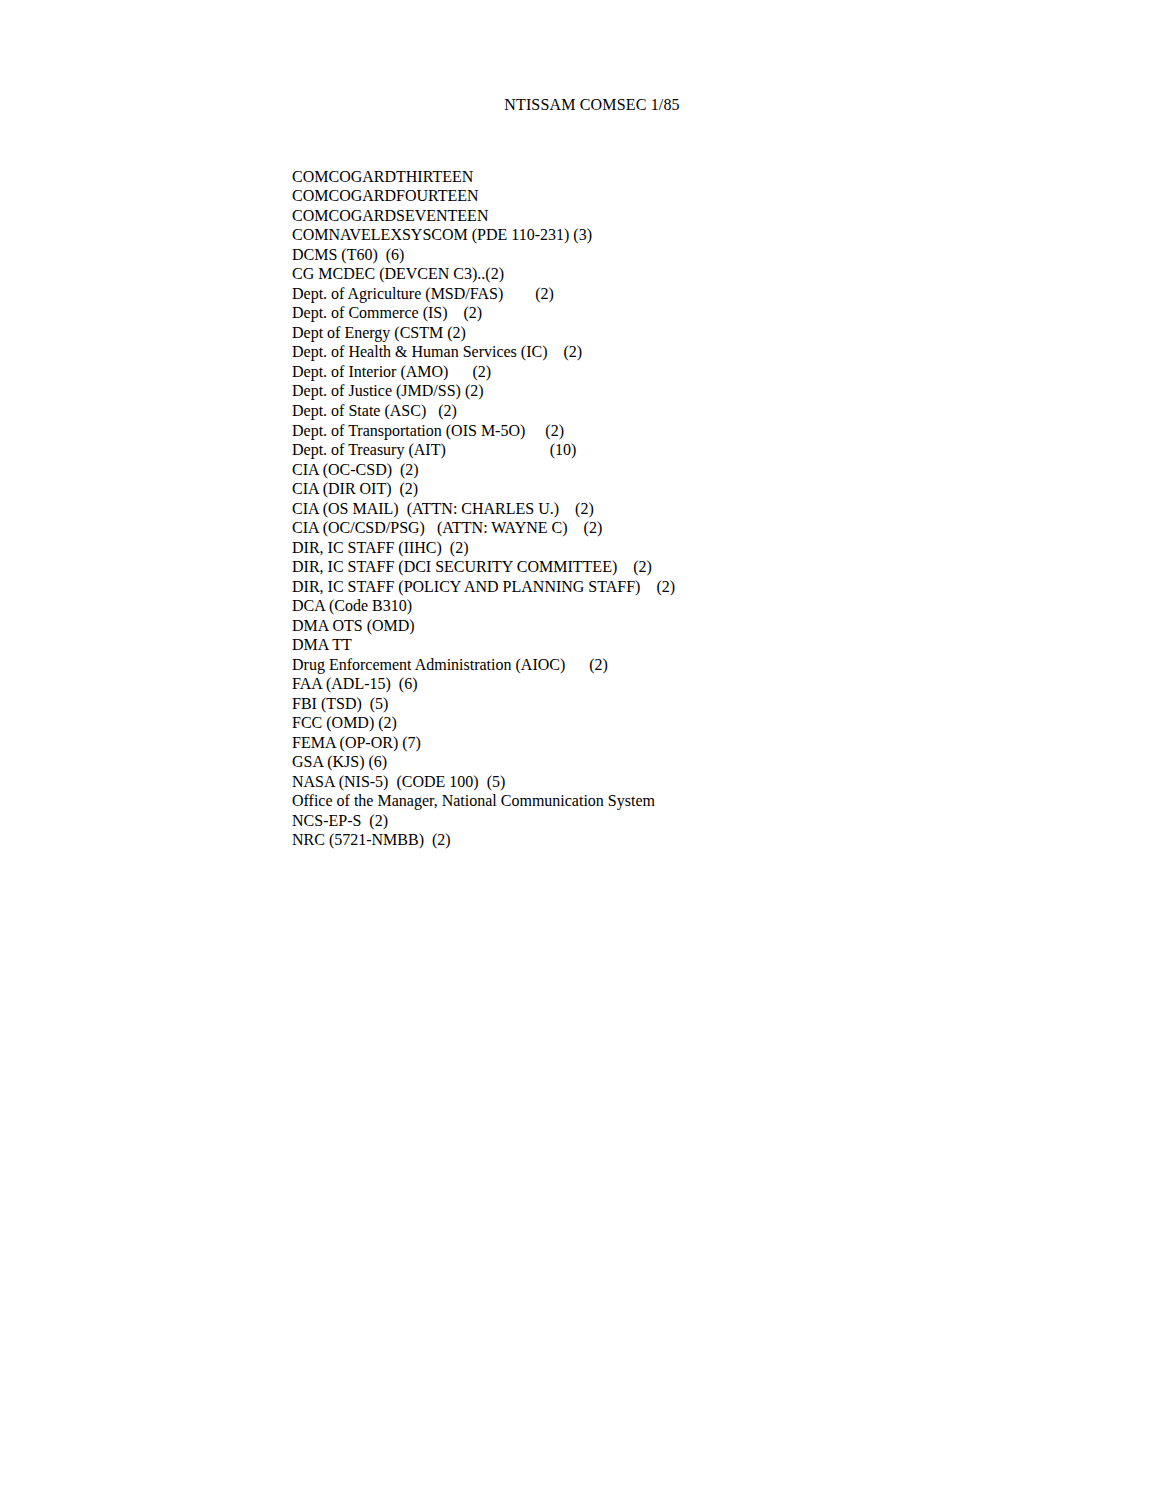NTISSAM COMSEC 1/85
COMCOGARDTHIRTEEN COMCOGARDFOURTEEN COMCOGARDSEVENTEEN COMNAVELEXSYSCOM (PDE 110-231) (3) DCMS (T60) (6) CG MCDEC (DEVCEN C3)..(2) Dept. of Agriculture (MSD/FAS) (2) Dept. of Commerce (IS) (2) Dept of Energy (CSTM (2) Dept. of Health & Human Services (IC) (2) Dept. of Interior (AMO) (2) Dept. of Justice (JMD/SS) (2) Dept. of State (ASC) (2) Dept. of Transportation (OIS M-5O) (2) Dept. of Treasury (AIT) (10) CIA (OC-CSD) (2) CIA (DIR OIT) (2) CIA (OS MAIL) (ATTN: CHARLES U.) (2) CIA (OC/CSD/PSG) (ATTN: WAYNE C) (2) DIR, IC STAFF (IIHC) (2) DIR, IC STAFF (DCI SECURITY COMMITTEE) (2) DIR, IC STAFF (POLICY AND PLANNING STAFF) (2) DCA (Code B310) DMA OTS (OMD) DMA TT Drug Enforcement Administration (AIOC) (2) FAA (ADL-15) (6) FBI (TSD) (5) FCC (OMD) (2) FEMA (OP-OR) (7) GSA (KJS) (6) NASA (NIS-5) (CODE 100) (5) Office of the Manager, National Communication System NCS-EP-S (2) NRC (5721-NMBB) (2)